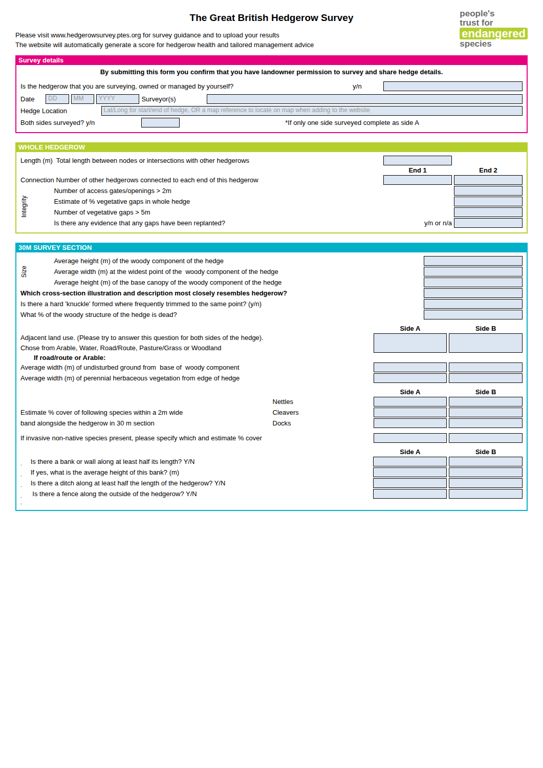people's
trust for
endangered
species
The Great British Hedgerow Survey
Please visit www.hedgerowsurvey.ptes.org for survey guidance and to upload your results
The website will automatically generate a score for hedgerow health and tailored management advice
Survey details
By submitting this form you confirm that you have landowner permission to survey and share hedge details.
| Is the hedgerow that you are surveying, owned or managed by yourself? | y/n | |
| Date | DD | MM | YYYY | Surveyor(s) | |
| Hedge Location | Lat/Long for start/end of hedge, OR a map reference to locate on map when adding to the website |
| Both sides surveyed? y/n | | *If only one side surveyed complete as side A |
WHOLE HEDGEROW
| Length (m) Total length between nodes or intersections with other hedgerows | | |
| | End 1 | End 2 |
| Connection Number of other hedgerows connected to each end of this hedgerow | | |
| Integrity | Number of access gates/openings > 2m | | |
| Estimate of % vegetative gaps in whole hedge | | |
| Number of vegetative gaps > 5m | | |
| Is there any evidence that any gaps have been replanted? | y/n or n/a | |
30M SURVEY SECTION
| Size | Average height (m) of the woody component of the hedge | |
| Average width (m) at the widest point of the woody component of the hedge | |
| Average height (m) of the base canopy of the woody component of the hedge | |
| Which cross-section illustration and description most closely resembles hedgerow? | |
| Is there a hard 'knuckle' formed where frequently trimmed to the same point? (y/n) | |
| What % of the woody structure of the hedge is dead? | |
| | Side A | Side B |
| Adjacent land use. (Please try to answer this question for both sides of the hedge). | | |
| Chose from Arable, Water, Road/Route, Pasture/Grass or Woodland |
| If road/route or Arable: | | |
| Average width (m) of undisturbed ground from base of woody component | | |
| Average width (m) of perennial herbaceous vegetation from edge of hedge | | |
| | | Side A | Side B |
| | Nettles | | |
| Estimate % cover of following species within a 2m wide | Cleavers | | |
| band alongside the hedgerow in 30 m section | Docks | | |
| If invasive non-native species present, please specify which and estimate % cover | | |
| | | Side A | Side B |
| . | Is there a bank or wall along at least half its length? Y/N | | |
| . | If yes, what is the average height of this bank? (m) | | |
| . | Is there a ditch along at least half the length of the hedgerow? Y/N | | |
| . | Is there a fence along the outside of the hedgerow? Y/N | | |
| . | | | |